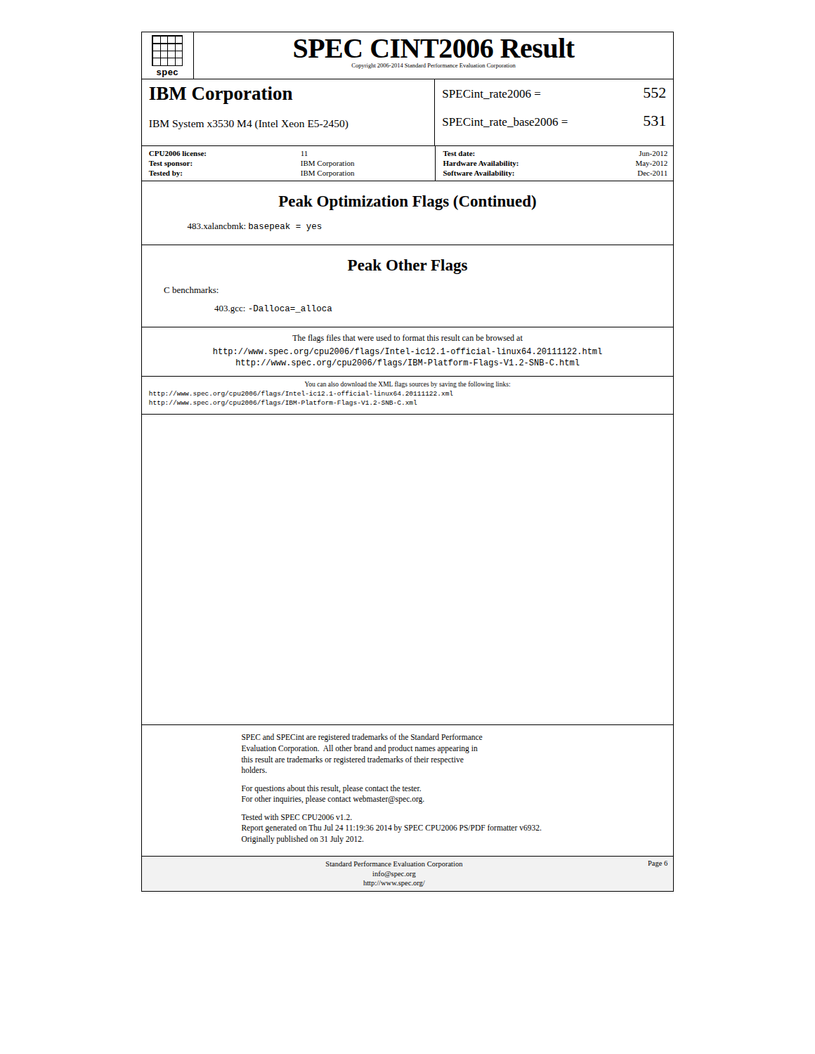spec
SPEC CINT2006 Result
Copyright 2006-2014 Standard Performance Evaluation Corporation
IBM Corporation
IBM System x3530 M4 (Intel Xeon E5-2450)
SPECint_rate2006 = 552
SPECint_rate_base2006 = 531
| CPU2006 license: | 11 |
| Test sponsor: | IBM Corporation |
| Tested by: | IBM Corporation |
| Test date: | Jun-2012 |
| Hardware Availability: | May-2012 |
| Software Availability: | Dec-2011 |
Peak Optimization Flags (Continued)
483.xalancbmk: basepeak = yes
Peak Other Flags
C benchmarks:
403.gcc: -Dalloca=_alloca
The flags files that were used to format this result can be browsed at
http://www.spec.org/cpu2006/flags/Intel-ic12.1-official-linux64.20111122.html
http://www.spec.org/cpu2006/flags/IBM-Platform-Flags-V1.2-SNB-C.html
You can also download the XML flags sources by saving the following links:
http://www.spec.org/cpu2006/flags/Intel-ic12.1-official-linux64.20111122.xml
http://www.spec.org/cpu2006/flags/IBM-Platform-Flags-V1.2-SNB-C.xml
SPEC and SPECint are registered trademarks of the Standard Performance
Evaluation Corporation. All other brand and product names appearing in
this result are trademarks or registered trademarks of their respective
holders.
For questions about this result, please contact the tester.
For other inquiries, please contact webmaster@spec.org.
Tested with SPEC CPU2006 v1.2.
Report generated on Thu Jul 24 11:19:36 2014 by SPEC CPU2006 PS/PDF formatter v6932.
Originally published on 31 July 2012.
Standard Performance Evaluation Corporation
info@spec.org
http://www.spec.org/
Page 6